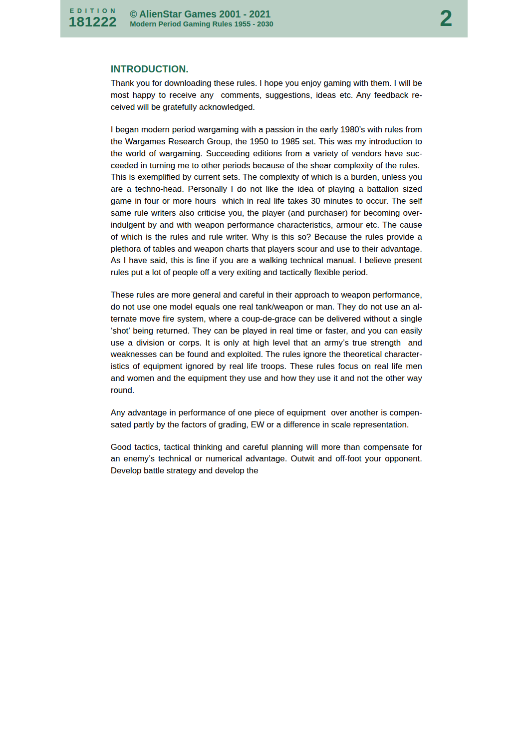E D I T I O N 181222
© AlienStar Games 2001 - 2021 Modern Period Gaming Rules 1955 - 2030
2
INTRODUCTION.
Thank you for downloading these rules. I hope you enjoy gaming with them. I will be most happy to receive any comments, suggestions, ideas etc. Any feedback received will be gratefully acknowledged.
I began modern period wargaming with a passion in the early 1980’s with rules from the Wargames Research Group, the 1950 to 1985 set. This was my introduction to the world of wargaming. Succeeding editions from a variety of vendors have succeeded in turning me to other periods because of the shear complexity of the rules. This is exemplified by current sets. The complexity of which is a burden, unless you are a techno-head. Personally I do not like the idea of playing a battalion sized game in four or more hours which in real life takes 30 minutes to occur. The self same rule writers also criticise you, the player (and purchaser) for becoming over-indulgent by and with weapon performance characteristics, armour etc. The cause of which is the rules and rule writer. Why is this so? Because the rules provide a plethora of tables and weapon charts that players scour and use to their advantage. As I have said, this is fine if you are a walking technical manual. I believe present rules put a lot of people off a very exiting and tactically flexible period.
These rules are more general and careful in their approach to weapon performance, do not use one model equals one real tank/weapon or man. They do not use an alternate move fire system, where a coup-de-grace can be delivered without a single ‘shot’ being returned. They can be played in real time or faster, and you can easily use a division or corps. It is only at high level that an army’s true strength and weaknesses can be found and exploited. The rules ignore the theoretical characteristics of equipment ignored by real life troops. These rules focus on real life men and women and the equipment they use and how they use it and not the other way round.
Any advantage in performance of one piece of equipment over another is compensated partly by the factors of grading, EW or a difference in scale representation.
Good tactics, tactical thinking and careful planning will more than compensate for an enemy’s technical or numerical advantage. Outwit and off-foot your opponent. Develop battle strategy and develop the